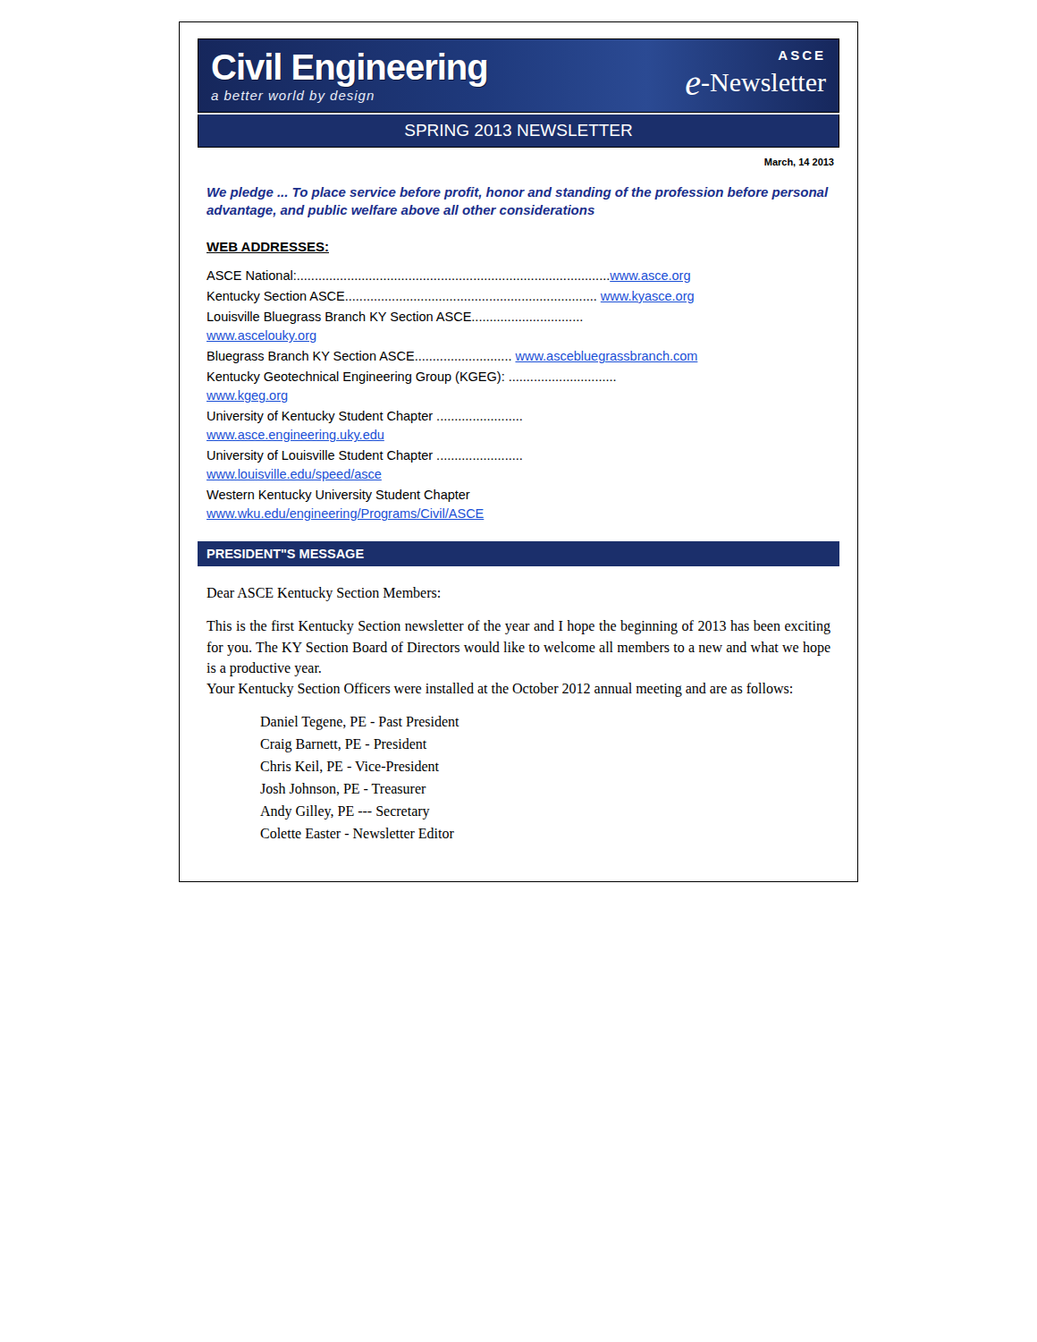Civil Engineering
a better world by design
ASCE
e-Newsletter
SPRING 2013 NEWSLETTER
March, 14 2013
We pledge ... To place service before profit, honor and standing of the profession before personal advantage, and public welfare above all other considerations
WEB ADDRESSES:
ASCE National:.......................................................................................www.asce.org
Kentucky Section ASCE...................................................................... www.kyasce.org
Louisville Bluegrass Branch KY Section ASCE...............................
www.ascelouky.org
Bluegrass Branch KY Section ASCE........................... www.ascebluegrassbranch.com
Kentucky Geotechnical Engineering Group (KGEG): ..............................
www.kgeg.org
University of Kentucky Student Chapter ........................
www.asce.engineering.uky.edu
University of Louisville Student Chapter ........................
www.louisville.edu/speed/asce
Western Kentucky University Student Chapter
www.wku.edu/engineering/Programs/Civil/ASCE
PRESIDENT"S MESSAGE
Dear ASCE Kentucky Section Members:
This is the first Kentucky Section newsletter of the year and I hope the beginning of 2013 has been exciting for you. The KY Section Board of Directors would like to welcome all members to a new and what we hope is a productive year.
Your Kentucky Section Officers were installed at the October 2012 annual meeting and are as follows:
Daniel Tegene, PE - Past President
Craig Barnett, PE - President
Chris Keil, PE - Vice-President
Josh Johnson, PE - Treasurer
Andy Gilley, PE --- Secretary
Colette Easter - Newsletter Editor